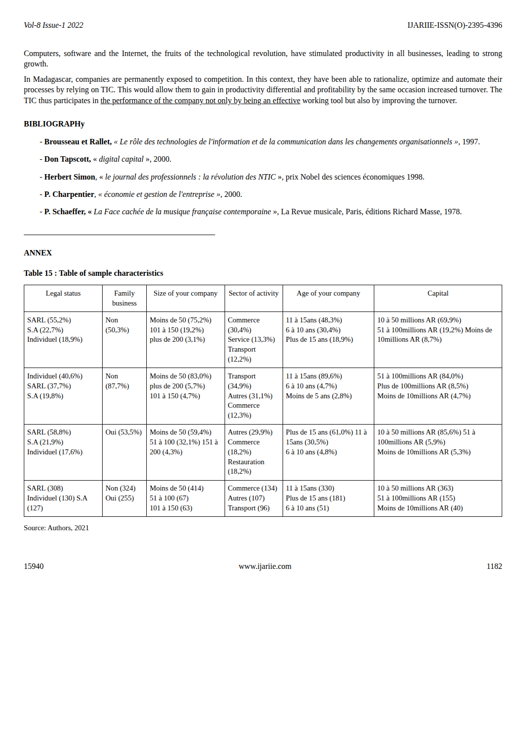Vol-8 Issue-1 2022
IJARIIE-ISSN(O)-2395-4396
Computers, software and the Internet, the fruits of the technological revolution, have stimulated productivity in all businesses, leading to strong growth.
In Madagascar, companies are permanently exposed to competition. In this context, they have been able to rationalize, optimize and automate their processes by relying on TIC. This would allow them to gain in productivity differential and profitability by the same occasion increased turnover. The TIC thus participates in the performance of the company not only by being an effective working tool but also by improving the turnover.
BIBLIOGRAPHy
- Brousseau et Rallet, « Le rôle des technologies de l'information et de la communication dans les changements organisationnels », 1997.
- Don Tapscott, « digital capital », 2000.
- Herbert Simon, « le journal des professionnels : la révolution des NTIC », prix Nobel des sciences économiques 1998.
- P. Charpentier, « économie et gestion de l'entreprise », 2000.
- P. Schaeffer, « La Face cachée de la musique française contemporaine », La Revue musicale, Paris, éditions Richard Masse, 1978.
ANNEX
Table 15 : Table of sample characteristics
| Legal status | Family business | Size of your company | Sector of activity | Age of your company | Capital |
| --- | --- | --- | --- | --- | --- |
| SARL (55,2%) S.A (22,7%) Individuel (18,9%) | Non (50,3%) | Moins de 50 (75,2%) 101 à 150 (19,2%) plus de 200 (3,1%) | Commerce (30,4%) Service (13,3%) Transport (12,2%) | 11 à 15ans (48,3%) 6 à 10 ans (30,4%) Plus de 15 ans (18,9%) | 10 à 50 millions AR (69,9%) 51 à 100millions AR (19,2%) Moins de 10millions AR (8,7%) |
| Individuel (40,6%) SARL (37,7%) S.A (19,8%) | Non (87,7%) | Moins de 50 (83,0%) plus de 200 (5,7%) 101 à 150 (4,7%) | Transport (34,9%) Autres (31,1%) Commerce (12,3%) | 11 à 15ans (89,6%) 6 à 10 ans (4,7%) Moins de 5 ans (2,8%) | 51 à 100millions AR (84,0%) Plus de 100millions AR (8,5%) Moins de 10millions AR (4,7%) |
| SARL (58,8%) S.A (21,9%) Individuel (17,6%) | Oui (53,5%) | Moins de 50 (59,4%) 51 à 100 (32,1%) 151 à 200 (4,3%) | Autres (29,9%) Commerce (18,2%) Restauration (18,2%) | Plus de 15 ans (61,0%) 11 à 15ans (30,5%) 6 à 10 ans (4,8%) | 10 à 50 millions AR (85,6%) 51 à 100millions AR (5,9%) Moins de 10millions AR (5,3%) |
| SARL (308) Individuel (130) S.A (127) | Non (324) Oui (255) | Moins de 50 (414) 51 à 100 (67) 101 à 150 (63) | Commerce (134) Autres (107) Transport (96) | 11 à 15ans (330) Plus de 15 ans (181) 6 à 10 ans (51) | 10 à 50 millions AR (363) 51 à 100millions AR (155) Moins de 10millions AR (40) |
Source: Authors, 2021
15940
www.ijariie.com
1182